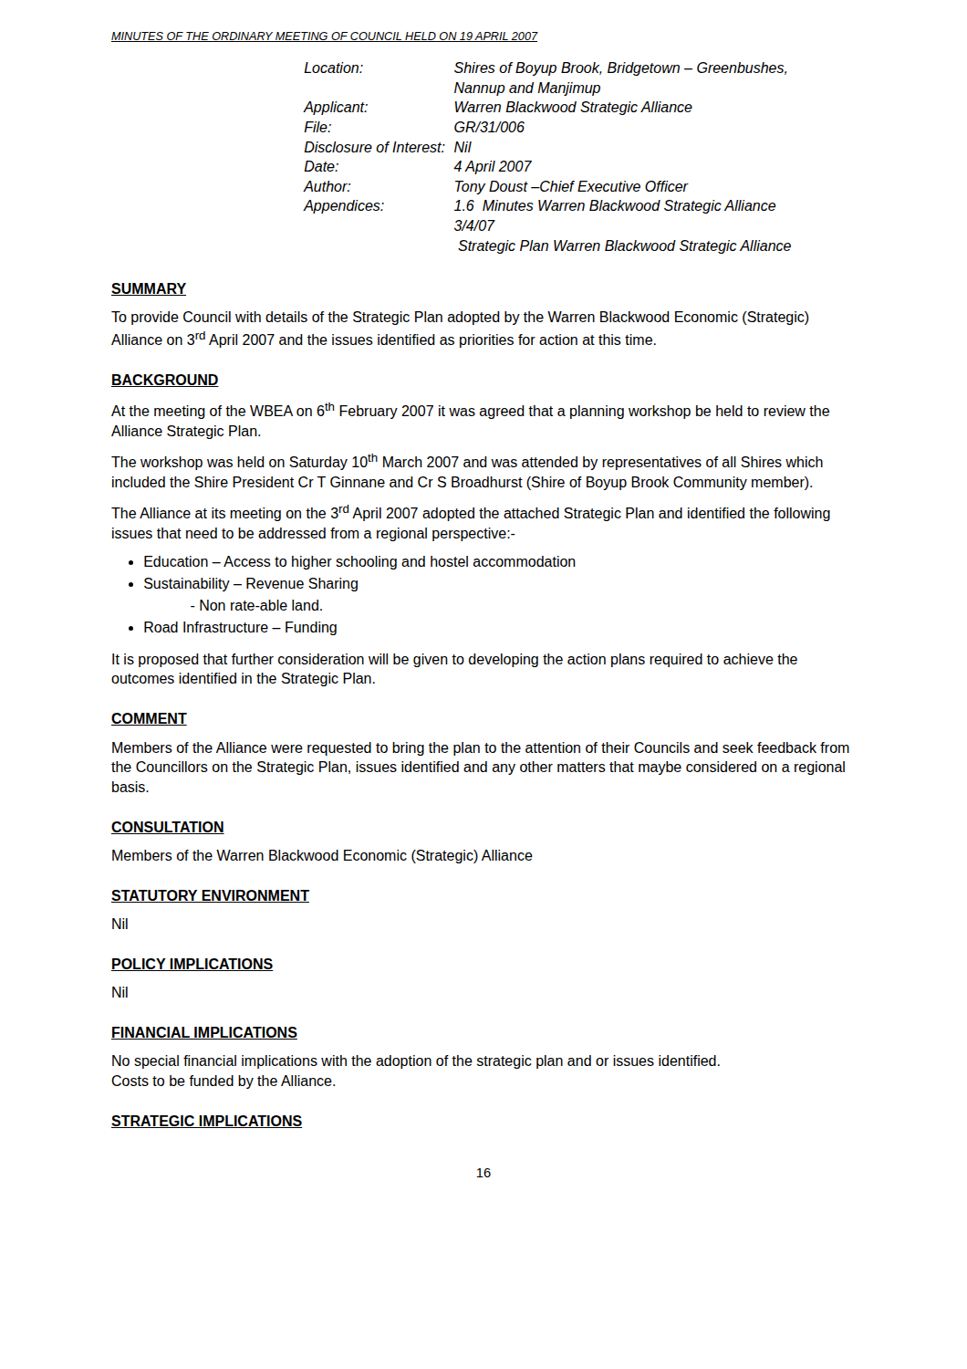MINUTES OF THE ORDINARY MEETING OF COUNCIL HELD ON 19 APRIL 2007
| Location: | Shires of Boyup Brook, Bridgetown – Greenbushes, Nannup and Manjimup |
| Applicant: | Warren Blackwood Strategic Alliance |
| File: | GR/31/006 |
| Disclosure of Interest: | Nil |
| Date: | 4 April 2007 |
| Author: | Tony Doust –Chief Executive Officer |
| Appendices: | 1.6 Minutes Warren Blackwood Strategic Alliance 3/4/07 Strategic Plan Warren Blackwood Strategic Alliance |
SUMMARY
To provide Council with details of the Strategic Plan adopted by the Warren Blackwood Economic (Strategic) Alliance on 3rd April 2007 and the issues identified as priorities for action at this time.
BACKGROUND
At the meeting of the WBEA on 6th February 2007 it was agreed that a planning workshop be held to review the Alliance Strategic Plan.
The workshop was held on Saturday 10th March 2007 and was attended by representatives of all Shires which included the Shire President Cr T Ginnane and Cr S Broadhurst (Shire of Boyup Brook Community member).
The Alliance at its meeting on the 3rd April 2007 adopted the attached Strategic Plan and identified the following issues that need to be addressed from a regional perspective:-
Education – Access to higher schooling and hostel accommodation
Sustainability – Revenue Sharing
- Non rate-able land.
Road Infrastructure – Funding
It is proposed that further consideration will be given to developing the action plans required to achieve the outcomes identified in the Strategic Plan.
COMMENT
Members of the Alliance were requested to bring the plan to the attention of their Councils and seek feedback from the Councillors on the Strategic Plan, issues identified and any other matters that maybe considered on a regional basis.
CONSULTATION
Members of the Warren Blackwood Economic (Strategic) Alliance
STATUTORY ENVIRONMENT
Nil
POLICY IMPLICATIONS
Nil
FINANCIAL IMPLICATIONS
No special financial implications with the adoption of the strategic plan and or issues identified.
Costs to be funded by the Alliance.
STRATEGIC IMPLICATIONS
16